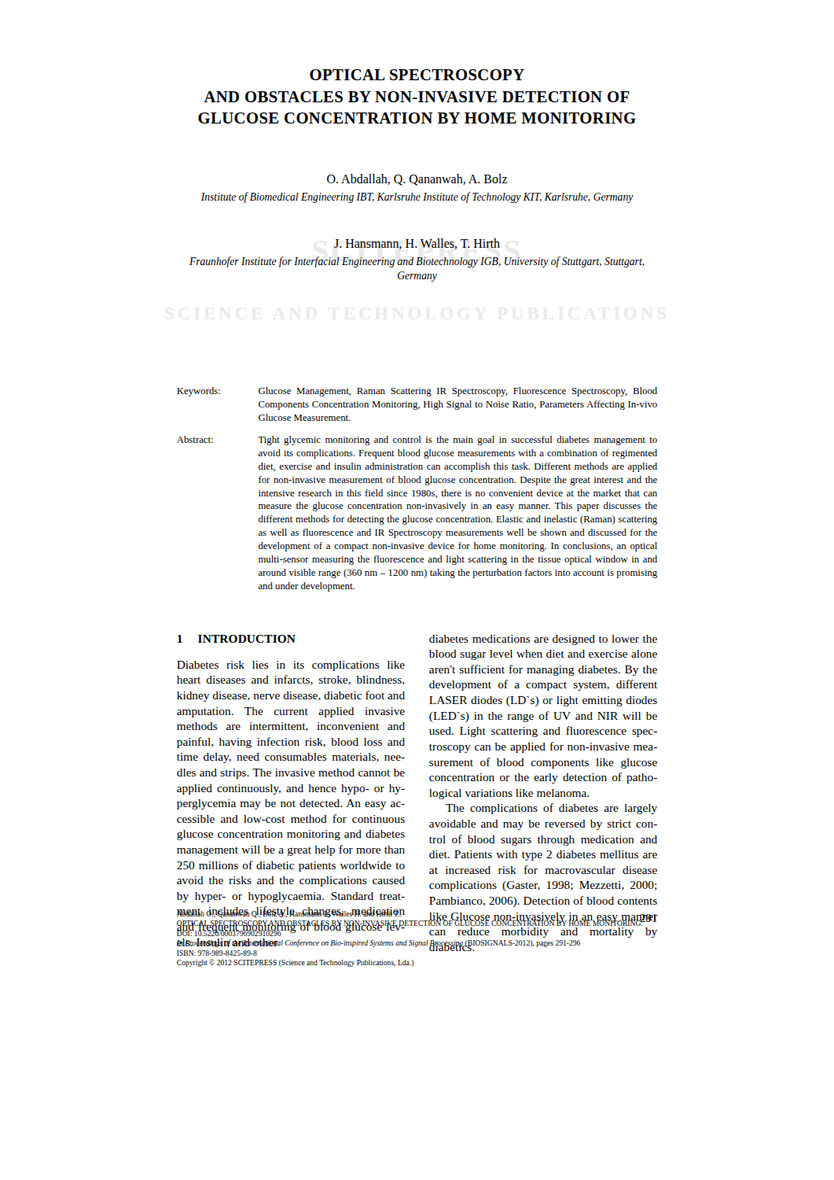SCITEPRESS SCIENCE AND TECHNOLOGY PUBLICATIONS
Optical Spectroscopy
and Obstacles by Non-Invasive Detection of
Glucose Concentration by Home Monitoring
O. Abdallah, Q. Qananwah, A. Bolz
Institute of Biomedical Engineering IBT, Karlsruhe Institute of Technology KIT, Karlsruhe, Germany
J. Hansmann, H. Walles, T. Hirth
Fraunhofer Institute for Interfacial Engineering and Biotechnology IGB, University of Stuttgart, Stuttgart, Germany
| Keywords: | Glucose Management, Raman Scattering IR Spectroscopy, Fluorescence Spectroscopy, Blood Components Concentration Monitoring, High Signal to Noise Ratio, Parameters Affecting In-vivo Glucose Measurement. |
| Abstract: | Tight glycemic monitoring and control is the main goal in successful diabetes management to avoid its complications. Frequent blood glucose measurements with a combination of regimented diet, exercise and insulin administration can accomplish this task. Different methods are applied for non-invasive measurement of blood glucose concentration. Despite the great interest and the intensive research in this field since 1980s, there is no convenient device at the market that can measure the glucose concentration non-invasively in an easy manner. This paper discusses the different methods for detecting the glucose concentration. Elastic and inelastic (Raman) scattering as well as fluorescence and IR Spectroscopy measurements well be shown and discussed for the development of a compact non-invasive device for home monitoring. In conclusions, an optical multi-sensor measuring the fluorescence and light scattering in the tissue optical window in and around visible range (360 nm – 1200 nm) taking the perturbation factors into account is promising and under development. |
1 INTRODUCTION
Diabetes risk lies in its complications like heart diseases and infarcts, stroke, blindness, kidney disease, nerve disease, diabetic foot and amputation. The current applied invasive methods are intermittent, inconvenient and painful, having infection risk, blood loss and time delay, need consumables materials, needles and strips. The invasive method cannot be applied continuously, and hence hypo- or hyperglycemia may be not detected. An easy accessible and low-cost method for continuous glucose concentration monitoring and diabetes management will be a great help for more than 250 millions of diabetic patients worldwide to avoid the risks and the complications caused by hyper- or hypoglycaemia. Standard treatment includes lifestyle changes, medication and frequent monitoring of blood glucose levels. Insulin and other
diabetes medications are designed to lower the blood sugar level when diet and exercise alone aren't sufficient for managing diabetes. By the development of a compact system, different LASER diodes (LD`s) or light emitting diodes (LED`s) in the range of UV and NIR will be used. Light scattering and fluorescence spectroscopy can be applied for non-invasive measurement of blood components like glucose concentration or the early detection of pathological variations like melanoma.
The complications of diabetes are largely avoidable and may be reversed by strict control of blood sugars through medication and diet. Patients with type 2 diabetes mellitus are at increased risk for macrovascular disease complications (Gaster, 1998; Mezzetti, 2000; Pambianco, 2006). Detection of blood contents like Glucose non-invasively in an easy manner can reduce morbidity and mortality by diabetics.
291
Abdallah O., Qananwah Q., Bolz A., Hansmann J., Walles H. and Hirth T..
OPTICAL SPECTROSCOPY AND OBSTACLES BY NON-INVASIVE DETECTION OF GLUCOSE CONCENTRATION BY HOME MONITORING.
DOI: 10.5220/0003796902910296
In Proceedings of the International Conference on Bio-inspired Systems and Signal Processing (BIOSIGNALS-2012), pages 291-296
ISBN: 978-989-8425-89-8
Copyright © 2012 SCITEPRESS (Science and Technology Publications, Lda.)